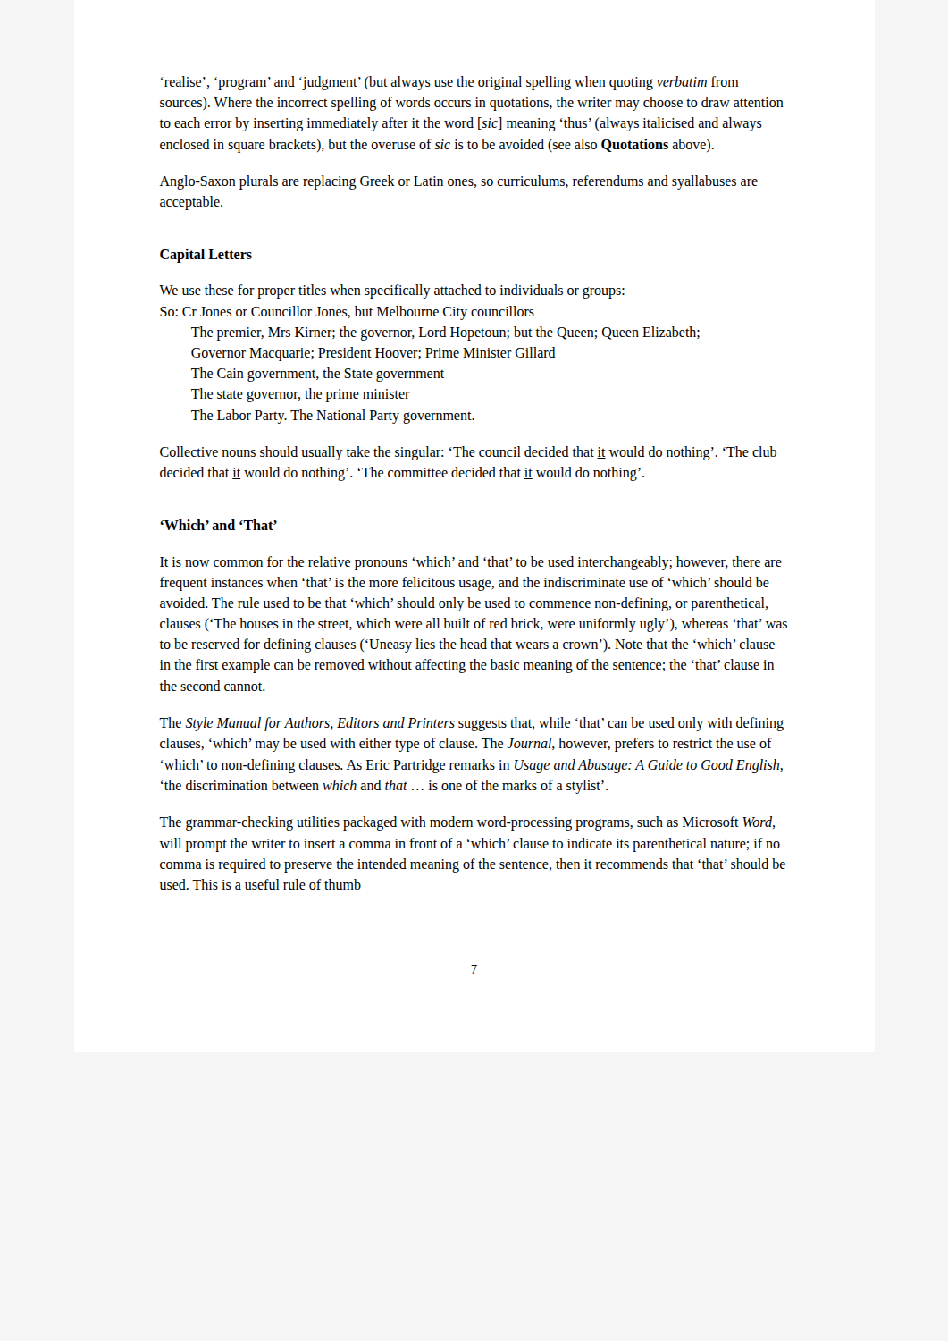‘realise’, ‘program’ and ‘judgment’ (but always use the original spelling when quoting verbatim from sources). Where the incorrect spelling of words occurs in quotations, the writer may choose to draw attention to each error by inserting immediately after it the word [sic] meaning ‘thus’ (always italicised and always enclosed in square brackets), but the overuse of sic is to be avoided (see also Quotations above).
Anglo-Saxon plurals are replacing Greek or Latin ones, so curriculums, referendums and syallabuses are acceptable.
Capital Letters
We use these for proper titles when specifically attached to individuals or groups:
So: Cr Jones or Councillor Jones, but Melbourne City councillors
The premier, Mrs Kirner; the governor, Lord Hopetoun; but the Queen; Queen Elizabeth;
Governor Macquarie; President Hoover; Prime Minister Gillard
The Cain government, the State government
The state governor, the prime minister
The Labor Party. The National Party government.
Collective nouns should usually take the singular: ‘The council decided that it would do nothing’. ‘The club decided that it would do nothing’. ‘The committee decided that it would do nothing’.
‘Which’ and ‘That’
It is now common for the relative pronouns ‘which’ and ‘that’ to be used interchangeably; however, there are frequent instances when ‘that’ is the more felicitous usage, and the indiscriminate use of ‘which’ should be avoided. The rule used to be that ‘which’ should only be used to commence non-defining, or parenthetical, clauses (‘The houses in the street, which were all built of red brick, were uniformly ugly’), whereas ‘that’ was to be reserved for defining clauses (‘Uneasy lies the head that wears a crown’). Note that the ‘which’ clause in the first example can be removed without affecting the basic meaning of the sentence; the ‘that’ clause in the second cannot.
The Style Manual for Authors, Editors and Printers suggests that, while ‘that’ can be used only with defining clauses, ‘which’ may be used with either type of clause. The Journal, however, prefers to restrict the use of ‘which’ to non-defining clauses. As Eric Partridge remarks in Usage and Abusage: A Guide to Good English, ‘the discrimination between which and that … is one of the marks of a stylist’.
The grammar-checking utilities packaged with modern word-processing programs, such as Microsoft Word, will prompt the writer to insert a comma in front of a ‘which’ clause to indicate its parenthetical nature; if no comma is required to preserve the intended meaning of the sentence, then it recommends that ‘that’ should be used. This is a useful rule of thumb
7